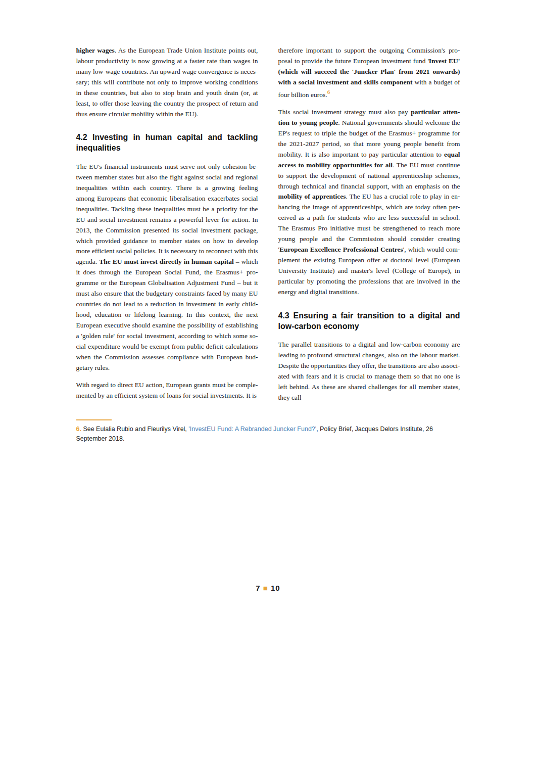higher wages. As the European Trade Union Institute points out, labour productivity is now growing at a faster rate than wages in many low-wage countries. An upward wage convergence is necessary; this will contribute not only to improve working conditions in these countries, but also to stop brain and youth drain (or, at least, to offer those leaving the country the prospect of return and thus ensure circular mobility within the EU).
4.2 Investing in human capital and tackling inequalities
The EU's financial instruments must serve not only cohesion between member states but also the fight against social and regional inequalities within each country. There is a growing feeling among Europeans that economic liberalisation exacerbates social inequalities. Tackling these inequalities must be a priority for the EU and social investment remains a powerful lever for action. In 2013, the Commission presented its social investment package, which provided guidance to member states on how to develop more efficient social policies. It is necessary to reconnect with this agenda. The EU must invest directly in human capital – which it does through the European Social Fund, the Erasmus+ programme or the European Globalisation Adjustment Fund – but it must also ensure that the budgetary constraints faced by many EU countries do not lead to a reduction in investment in early childhood, education or lifelong learning. In this context, the next European executive should examine the possibility of establishing a 'golden rule' for social investment, according to which some social expenditure would be exempt from public deficit calculations when the Commission assesses compliance with European budgetary rules.
With regard to direct EU action, European grants must be complemented by an efficient system of loans for social investments. It is
therefore important to support the outgoing Commission's proposal to provide the future European investment fund 'Invest EU' (which will succeed the 'Juncker Plan' from 2021 onwards) with a social investment and skills component with a budget of four billion euros.6
This social investment strategy must also pay particular attention to young people. National governments should welcome the EP's request to triple the budget of the Erasmus+ programme for the 2021-2027 period, so that more young people benefit from mobility. It is also important to pay particular attention to equal access to mobility opportunities for all. The EU must continue to support the development of national apprenticeship schemes, through technical and financial support, with an emphasis on the mobility of apprentices. The EU has a crucial role to play in enhancing the image of apprenticeships, which are today often perceived as a path for students who are less successful in school. The Erasmus Pro initiative must be strengthened to reach more young people and the Commission should consider creating 'European Excellence Professional Centres', which would complement the existing European offer at doctoral level (European University Institute) and master's level (College of Europe), in particular by promoting the professions that are involved in the energy and digital transitions.
4.3 Ensuring a fair transition to a digital and low-carbon economy
The parallel transitions to a digital and low-carbon economy are leading to profound structural changes, also on the labour market. Despite the opportunities they offer, the transitions are also associated with fears and it is crucial to manage them so that no one is left behind. As these are shared challenges for all member states, they call
6. See Eulalia Rubio and Fleurilys Virel, 'InvestEU Fund: A Rebranded Juncker Fund?', Policy Brief, Jacques Delors Institute, 26 September 2018.
7 ■ 10